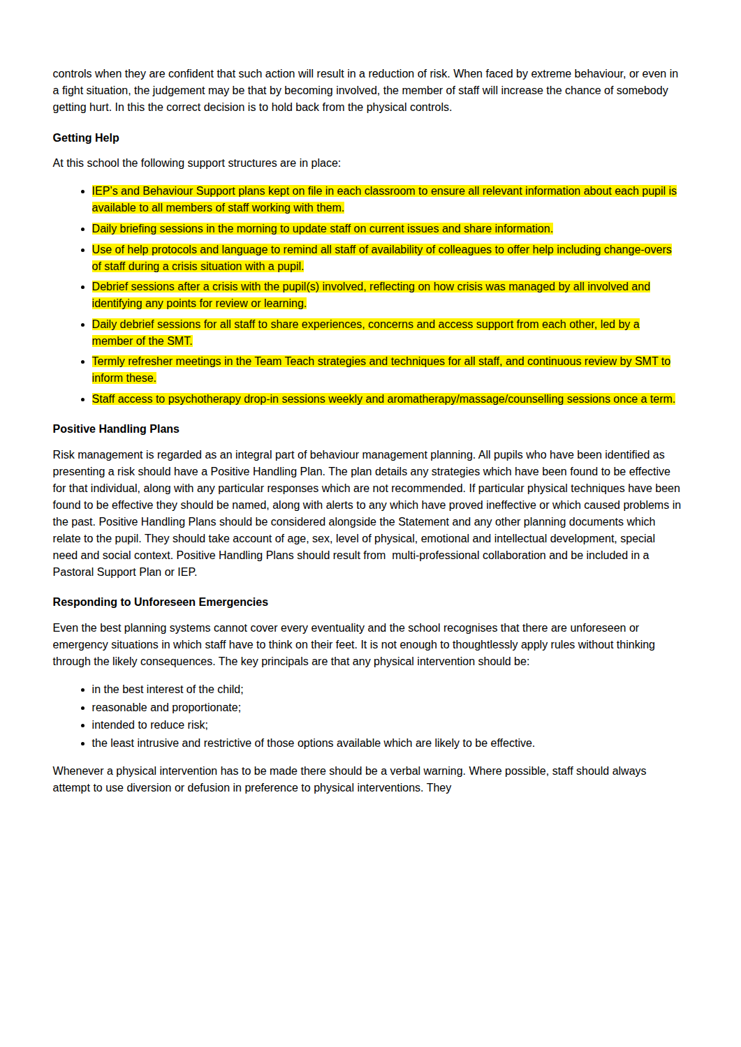controls when they are confident that such action will result in a reduction of risk. When faced by extreme behaviour, or even in a fight situation, the judgement may be that by becoming involved, the member of staff will increase the chance of somebody getting hurt. In this the correct decision is to hold back from the physical controls.
Getting Help
At this school the following support structures are in place:
IEP’s and Behaviour Support plans kept on file in each classroom to ensure all relevant information about each pupil is available to all members of staff working with them.
Daily briefing sessions in the morning to update staff on current issues and share information.
Use of help protocols and language to remind all staff of availability of colleagues to offer help including change-overs of staff during a crisis situation with a pupil.
Debrief sessions after a crisis with the pupil(s) involved, reflecting on how crisis was managed by all involved and identifying any points for review or learning.
Daily debrief sessions for all staff to share experiences, concerns and access support from each other, led by a member of the SMT.
Termly refresher meetings in the Team Teach strategies and techniques for all staff, and continuous review by SMT to inform these.
Staff access to psychotherapy drop-in sessions weekly and aromatherapy/massage/counselling sessions once a term.
Positive Handling Plans
Risk management is regarded as an integral part of behaviour management planning. All pupils who have been identified as presenting a risk should have a Positive Handling Plan. The plan details any strategies which have been found to be effective for that individual, along with any particular responses which are not recommended. If particular physical techniques have been found to be effective they should be named, along with alerts to any which have proved ineffective or which caused problems in the past. Positive Handling Plans should be considered alongside the Statement and any other planning documents which relate to the pupil. They should take account of age, sex, level of physical, emotional and intellectual development, special need and social context. Positive Handling Plans should result from multi-professional collaboration and be included in a Pastoral Support Plan or IEP.
Responding to Unforeseen Emergencies
Even the best planning systems cannot cover every eventuality and the school recognises that there are unforeseen or emergency situations in which staff have to think on their feet. It is not enough to thoughtlessly apply rules without thinking through the likely consequences. The key principals are that any physical intervention should be:
in the best interest of the child;
reasonable and proportionate;
intended to reduce risk;
the least intrusive and restrictive of those options available which are likely to be effective.
Whenever a physical intervention has to be made there should be a verbal warning. Where possible, staff should always attempt to use diversion or defusion in preference to physical interventions. They